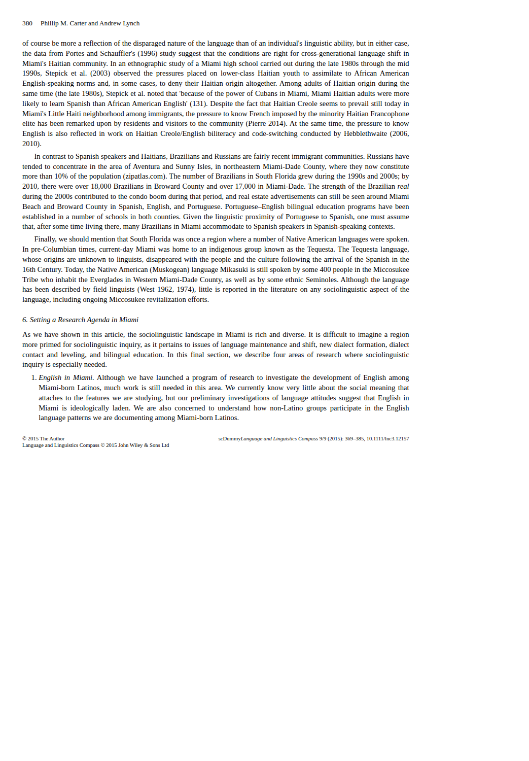380 Phillip M. Carter and Andrew Lynch
of course be more a reflection of the disparaged nature of the language than of an individual's linguistic ability, but in either case, the data from Portes and Schauffler's (1996) study suggest that the conditions are right for cross-generational language shift in Miami's Haitian community. In an ethnographic study of a Miami high school carried out during the late 1980s through the mid 1990s, Stepick et al. (2003) observed the pressures placed on lower-class Haitian youth to assimilate to African American English-speaking norms and, in some cases, to deny their Haitian origin altogether. Among adults of Haitian origin during the same time (the late 1980s), Stepick et al. noted that 'because of the power of Cubans in Miami, Miami Haitian adults were more likely to learn Spanish than African American English' (131). Despite the fact that Haitian Creole seems to prevail still today in Miami's Little Haiti neighborhood among immigrants, the pressure to know French imposed by the minority Haitian Francophone elite has been remarked upon by residents and visitors to the community (Pierre 2014). At the same time, the pressure to know English is also reflected in work on Haitian Creole/English biliteracy and code-switching conducted by Hebblethwaite (2006, 2010).
In contrast to Spanish speakers and Haitians, Brazilians and Russians are fairly recent immigrant communities. Russians have tended to concentrate in the area of Aventura and Sunny Isles, in northeastern Miami-Dade County, where they now constitute more than 10% of the population (zipatlas.com). The number of Brazilians in South Florida grew during the 1990s and 2000s; by 2010, there were over 18,000 Brazilians in Broward County and over 17,000 in Miami-Dade. The strength of the Brazilian real during the 2000s contributed to the condo boom during that period, and real estate advertisements can still be seen around Miami Beach and Broward County in Spanish, English, and Portuguese. Portuguese–English bilingual education programs have been established in a number of schools in both counties. Given the linguistic proximity of Portuguese to Spanish, one must assume that, after some time living there, many Brazilians in Miami accommodate to Spanish speakers in Spanish-speaking contexts.
Finally, we should mention that South Florida was once a region where a number of Native American languages were spoken. In pre-Columbian times, current-day Miami was home to an indigenous group known as the Tequesta. The Tequesta language, whose origins are unknown to linguists, disappeared with the people and the culture following the arrival of the Spanish in the 16th Century. Today, the Native American (Muskogean) language Mikasuki is still spoken by some 400 people in the Miccosukee Tribe who inhabit the Everglades in Western Miami-Dade County, as well as by some ethnic Seminoles. Although the language has been described by field linguists (West 1962, 1974), little is reported in the literature on any sociolinguistic aspect of the language, including ongoing Miccosukee revitalization efforts.
6. Setting a Research Agenda in Miami
As we have shown in this article, the sociolinguistic landscape in Miami is rich and diverse. It is difficult to imagine a region more primed for sociolinguistic inquiry, as it pertains to issues of language maintenance and shift, new dialect formation, dialect contact and leveling, and bilingual education. In this final section, we describe four areas of research where sociolinguistic inquiry is especially needed.
English in Miami. Although we have launched a program of research to investigate the development of English among Miami-born Latinos, much work is still needed in this area. We currently know very little about the social meaning that attaches to the features we are studying, but our preliminary investigations of language attitudes suggest that English in Miami is ideologically laden. We are also concerned to understand how non-Latino groups participate in the English language patterns we are documenting among Miami-born Latinos.
© 2015 The Author
Language and Linguistics Compass © 2015 John Wiley & Sons Ltd
scDummyLanguage and Linguistics Compass 9/9 (2015): 369–385, 10.1111/lnc3.12157